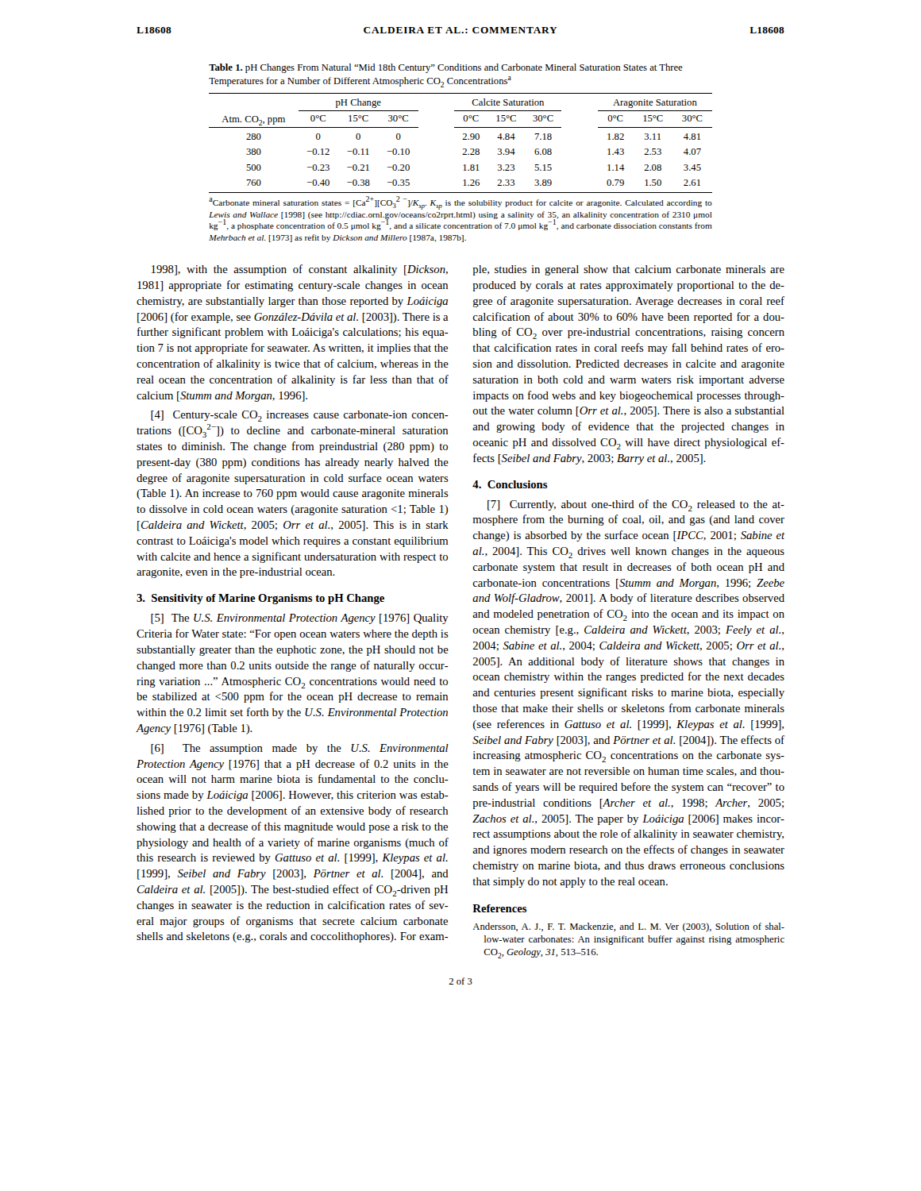L18608 CALDEIRA ET AL.: COMMENTARY L18608
Table 1. pH Changes From Natural “Mid 18th Century” Conditions and Carbonate Mineral Saturation States at Three Temperatures for a Number of Different Atmospheric CO2 Concentrationsa
| Atm. CO 2 , ppm | pH Change | | Calcite Saturation | | Aragonite Saturation |
| --- | --- | --- | --- | --- | --- |
| 0°C | 15°C | 30°C | 0°C | 15°C | 30°C | 0°C | 15°C | 30°C |
| 280 | 0 | 0 | 0 | | 2.90 | 4.84 | 7.18 | | 1.82 | 3.11 | 4.81 |
| 380 | −0.12 | −0.11 | −0.10 | | 2.28 | 3.94 | 6.08 | | 1.43 | 2.53 | 4.07 |
| 500 | −0.23 | −0.21 | −0.20 | | 1.81 | 3.23 | 5.15 | | 1.14 | 2.08 | 3.45 |
| 760 | −0.40 | −0.38 | −0.35 | | 1.26 | 2.33 | 3.89 | | 0.79 | 1.50 | 2.61 |
aCarbonate mineral saturation states = [Ca2+][CO32 −]/Ksp. Ksp is the solubility product for calcite or aragonite. Calculated according to Lewis and Wallace [1998] (see http://cdiac.ornl.gov/oceans/co2rprt.html) using a salinity of 35, an alkalinity concentration of 2310 μmol kg−1, a phosphate concentration of 0.5 μmol kg−1, and a silicate concentration of 7.0 μmol kg−1, and carbonate dissociation constants from Mehrbach et al. [1973] as refit by Dickson and Millero [1987a, 1987b].
1998], with the assumption of constant alkalinity [Dickson, 1981] appropriate for estimating century-scale changes in ocean chemistry, are substantially larger than those reported by Loáiciga [2006] (for example, see González-Dávila et al. [2003]). There is a further significant problem with Loáiciga's calculations; his equation 7 is not appropriate for seawater. As written, it implies that the concentration of alkalinity is twice that of calcium, whereas in the real ocean the concentration of alkalinity is far less than that of calcium [Stumm and Morgan, 1996].
[4] Century-scale CO2 increases cause carbonate-ion concentrations ([CO32−]) to decline and carbonate-mineral saturation states to diminish. The change from preindustrial (280 ppm) to present-day (380 ppm) conditions has already nearly halved the degree of aragonite supersaturation in cold surface ocean waters (Table 1). An increase to 760 ppm would cause aragonite minerals to dissolve in cold ocean waters (aragonite saturation <1; Table 1) [Caldeira and Wickett, 2005; Orr et al., 2005]. This is in stark contrast to Loáiciga's model which requires a constant equilibrium with calcite and hence a significant undersaturation with respect to aragonite, even in the pre-industrial ocean.
3. Sensitivity of Marine Organisms to pH Change
[5] The U.S. Environmental Protection Agency [1976] Quality Criteria for Water state: “For open ocean waters where the depth is substantially greater than the euphotic zone, the pH should not be changed more than 0.2 units outside the range of naturally occurring variation ...” Atmospheric CO2 concentrations would need to be stabilized at <500 ppm for the ocean pH decrease to remain within the 0.2 limit set forth by the U.S. Environmental Protection Agency [1976] (Table 1).
[6] The assumption made by the U.S. Environmental Protection Agency [1976] that a pH decrease of 0.2 units in the ocean will not harm marine biota is fundamental to the conclusions made by Loáiciga [2006]. However, this criterion was established prior to the development of an extensive body of research showing that a decrease of this magnitude would pose a risk to the physiology and health of a variety of marine organisms (much of this research is reviewed by Gattuso et al. [1999], Kleypas et al. [1999], Seibel and Fabry [2003], Pörtner et al. [2004], and Caldeira et al. [2005]). The best-studied effect of CO2-driven pH changes in seawater is the reduction in calcification rates of several major groups of organisms that secrete calcium carbonate shells and skeletons (e.g., corals and coccolithophores). For example, studies in general show that calcium carbonate minerals are produced by corals at rates approximately proportional to the degree of aragonite supersaturation. Average decreases in coral reef calcification of about 30% to 60% have been reported for a doubling of CO2 over pre-industrial concentrations, raising concern that calcification rates in coral reefs may fall behind rates of erosion and dissolution. Predicted decreases in calcite and aragonite saturation in both cold and warm waters risk important adverse impacts on food webs and key biogeochemical processes throughout the water column [Orr et al., 2005]. There is also a substantial and growing body of evidence that the projected changes in oceanic pH and dissolved CO2 will have direct physiological effects [Seibel and Fabry, 2003; Barry et al., 2005].
4. Conclusions
[7] Currently, about one-third of the CO2 released to the atmosphere from the burning of coal, oil, and gas (and land cover change) is absorbed by the surface ocean [IPCC, 2001; Sabine et al., 2004]. This CO2 drives well known changes in the aqueous carbonate system that result in decreases of both ocean pH and carbonate-ion concentrations [Stumm and Morgan, 1996; Zeebe and Wolf-Gladrow, 2001]. A body of literature describes observed and modeled penetration of CO2 into the ocean and its impact on ocean chemistry [e.g., Caldeira and Wickett, 2003; Feely et al., 2004; Sabine et al., 2004; Caldeira and Wickett, 2005; Orr et al., 2005]. An additional body of literature shows that changes in ocean chemistry within the ranges predicted for the next decades and centuries present significant risks to marine biota, especially those that make their shells or skeletons from carbonate minerals (see references in Gattuso et al. [1999], Kleypas et al. [1999], Seibel and Fabry [2003], and Pörtner et al. [2004]). The effects of increasing atmospheric CO2 concentrations on the carbonate system in seawater are not reversible on human time scales, and thousands of years will be required before the system can “recover” to pre-industrial conditions [Archer et al., 1998; Archer, 2005; Zachos et al., 2005]. The paper by Loáiciga [2006] makes incorrect assumptions about the role of alkalinity in seawater chemistry, and ignores modern research on the effects of changes in seawater chemistry on marine biota, and thus draws erroneous conclusions that simply do not apply to the real ocean.
References
Andersson, A. J., F. T. Mackenzie, and L. M. Ver (2003), Solution of shallow-water carbonates: An insignificant buffer against rising atmospheric CO2, Geology, 31, 513–516.
2 of 3